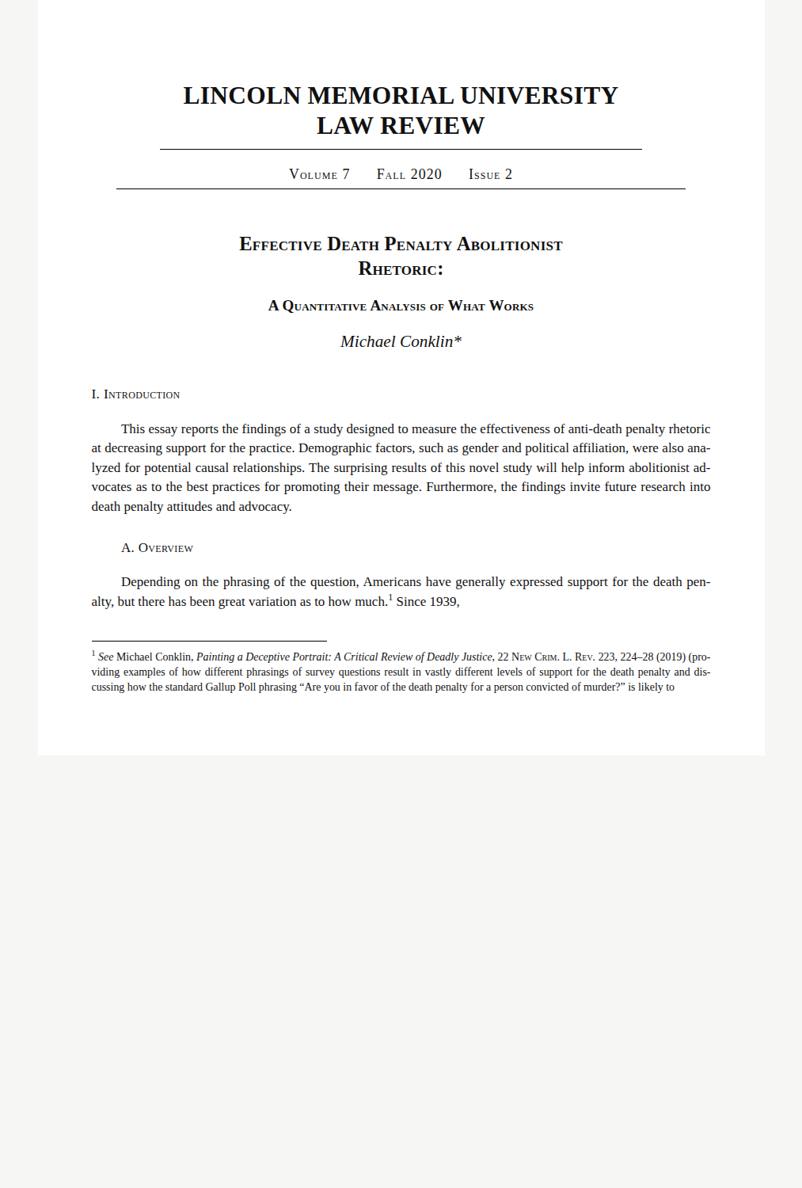Lincoln Memorial University
Law Review
Volume 7 Fall 2020 Issue 2
Effective Death Penalty Abolitionist
Rhetoric:
A Quantitative Analysis of What Works
Michael Conklin*
I. Introduction
This essay reports the findings of a study designed to measure the effectiveness of anti-death penalty rhetoric at decreasing support for the practice. Demographic factors, such as gender and political affiliation, were also analyzed for potential causal relationships. The surprising results of this novel study will help inform abolitionist advocates as to the best practices for promoting their message. Furthermore, the findings invite future research into death penalty attitudes and advocacy.
A. Overview
Depending on the phrasing of the question, Americans have generally expressed support for the death penalty, but there has been great variation as to how much.1 Since 1939,
1 See Michael Conklin, Painting a Deceptive Portrait: A Critical Review of Deadly Justice, 22 New Crim. L. Rev. 223, 224–28 (2019) (providing examples of how different phrasings of survey questions result in vastly different levels of support for the death penalty and discussing how the standard Gallup Poll phrasing “Are you in favor of the death penalty for a person convicted of murder?” is likely to